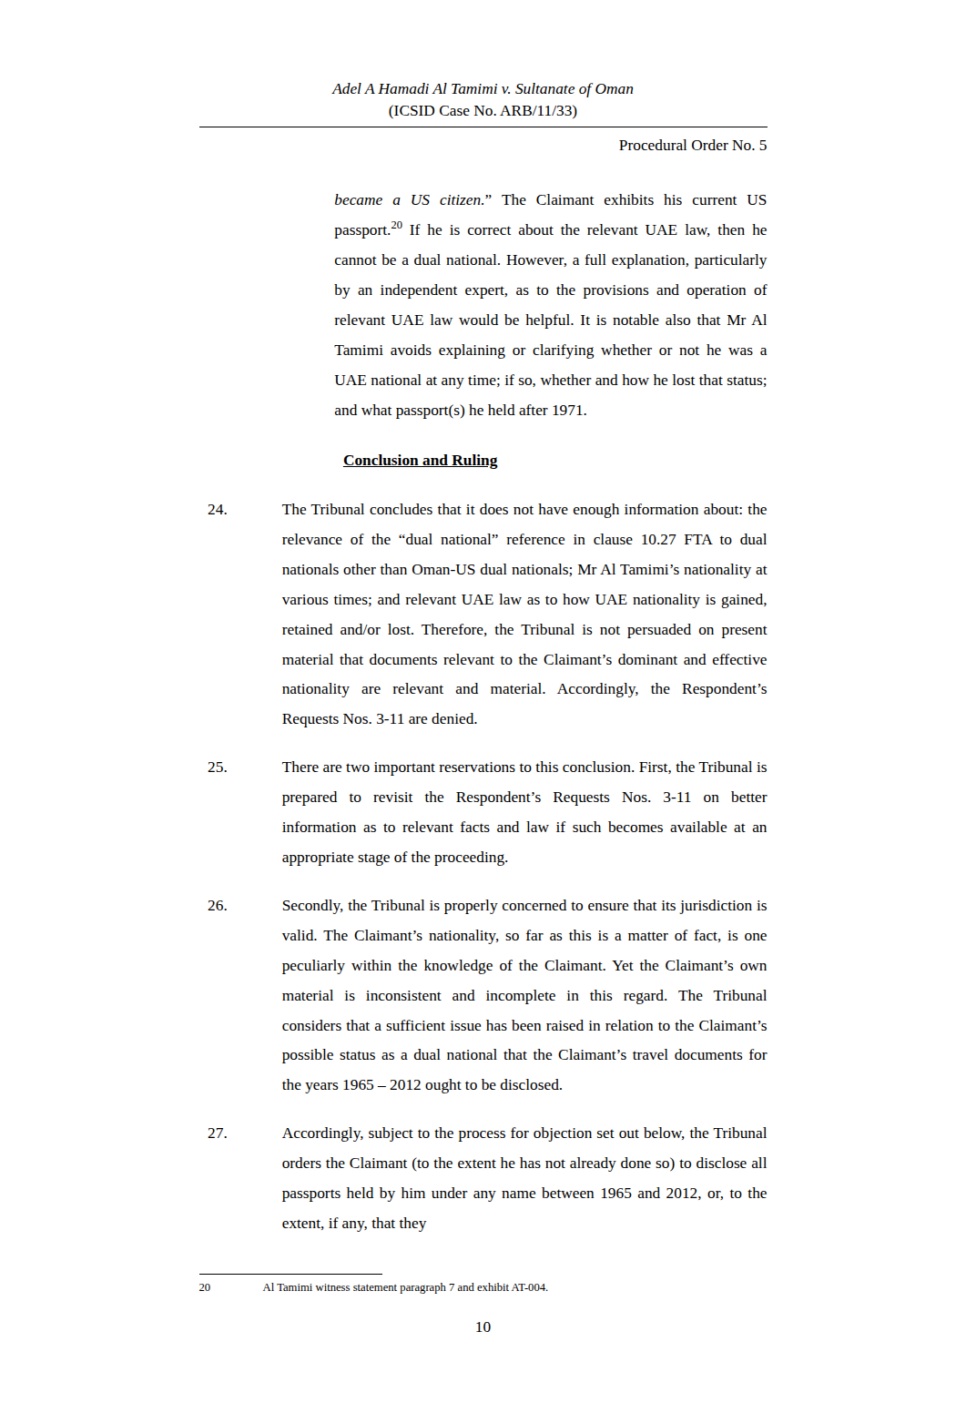Adel A Hamadi Al Tamimi v. Sultanate of Oman
(ICSID Case No. ARB/11/33)
Procedural Order No. 5
became a US citizen.” The Claimant exhibits his current US passport.20 If he is correct about the relevant UAE law, then he cannot be a dual national. However, a full explanation, particularly by an independent expert, as to the provisions and operation of relevant UAE law would be helpful. It is notable also that Mr Al Tamimi avoids explaining or clarifying whether or not he was a UAE national at any time; if so, whether and how he lost that status; and what passport(s) he held after 1971.
Conclusion and Ruling
24. The Tribunal concludes that it does not have enough information about: the relevance of the “dual national” reference in clause 10.27 FTA to dual nationals other than Oman-US dual nationals; Mr Al Tamimi’s nationality at various times; and relevant UAE law as to how UAE nationality is gained, retained and/or lost. Therefore, the Tribunal is not persuaded on present material that documents relevant to the Claimant’s dominant and effective nationality are relevant and material. Accordingly, the Respondent’s Requests Nos. 3-11 are denied.
25. There are two important reservations to this conclusion. First, the Tribunal is prepared to revisit the Respondent’s Requests Nos. 3-11 on better information as to relevant facts and law if such becomes available at an appropriate stage of the proceeding.
26. Secondly, the Tribunal is properly concerned to ensure that its jurisdiction is valid. The Claimant’s nationality, so far as this is a matter of fact, is one peculiarly within the knowledge of the Claimant. Yet the Claimant’s own material is inconsistent and incomplete in this regard. The Tribunal considers that a sufficient issue has been raised in relation to the Claimant’s possible status as a dual national that the Claimant’s travel documents for the years 1965 – 2012 ought to be disclosed.
27. Accordingly, subject to the process for objection set out below, the Tribunal orders the Claimant (to the extent he has not already done so) to disclose all passports held by him under any name between 1965 and 2012, or, to the extent, if any, that they
20 Al Tamimi witness statement paragraph 7 and exhibit AT-004.
10